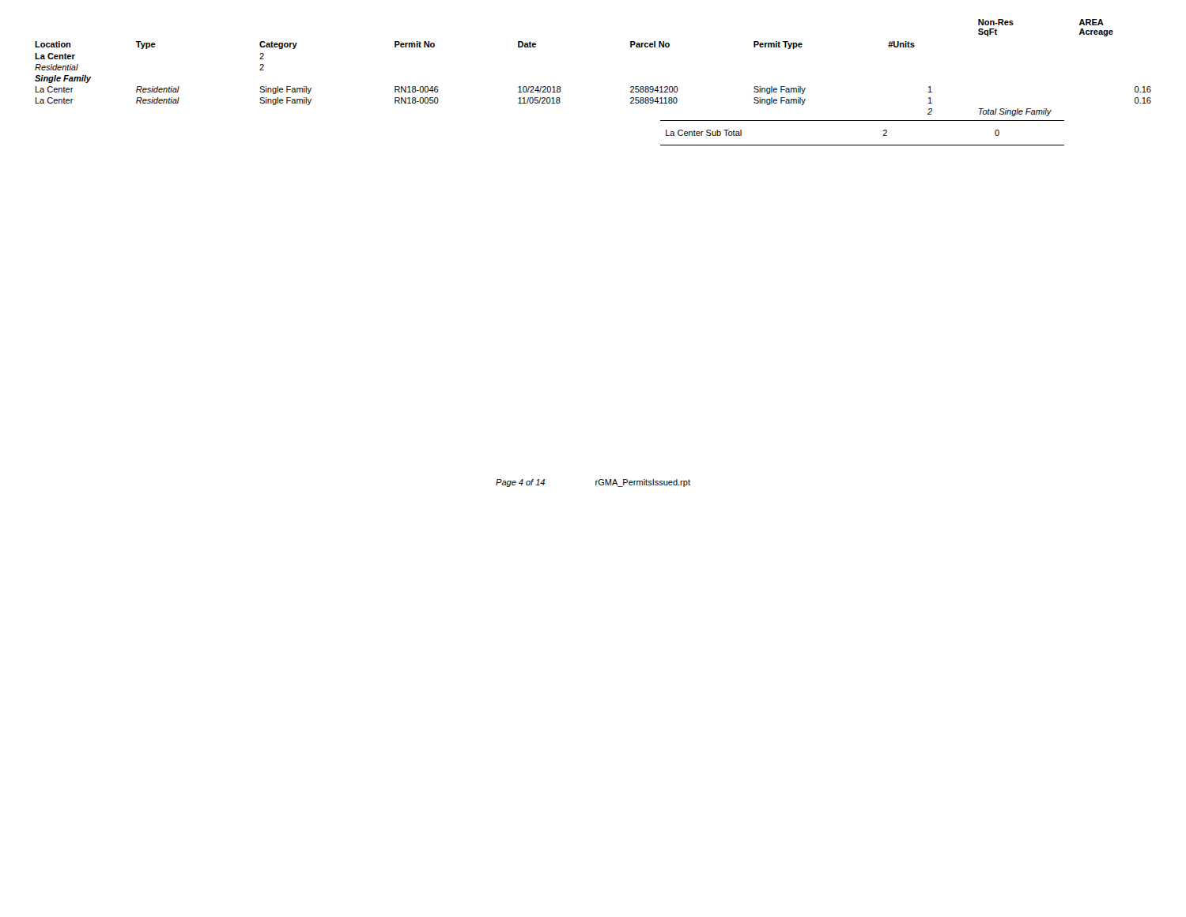| | Non-Res SqFt | AREA Acreage |
| --- | --- | --- |
| Location | Type | Category | Permit No | Date | Parcel No | Permit Type | #Units | | |
| La Center | 2 | |
| Residential | 2 | |
| Single Family | |
| La Center | Residential | Single Family | RN18-0046 | 10/24/2018 | 2588941200 | Single Family | 1 | | 0.16 |
| La Center | Residential | Single Family | RN18-0050 | 11/05/2018 | 2588941180 | Single Family | 1 | | 0.16 |
| | 2 | Total Single Family |
| | La Center Sub Total | 2 | 0 | |
Page 4 of 14 rGMA_PermitsIssued.rpt